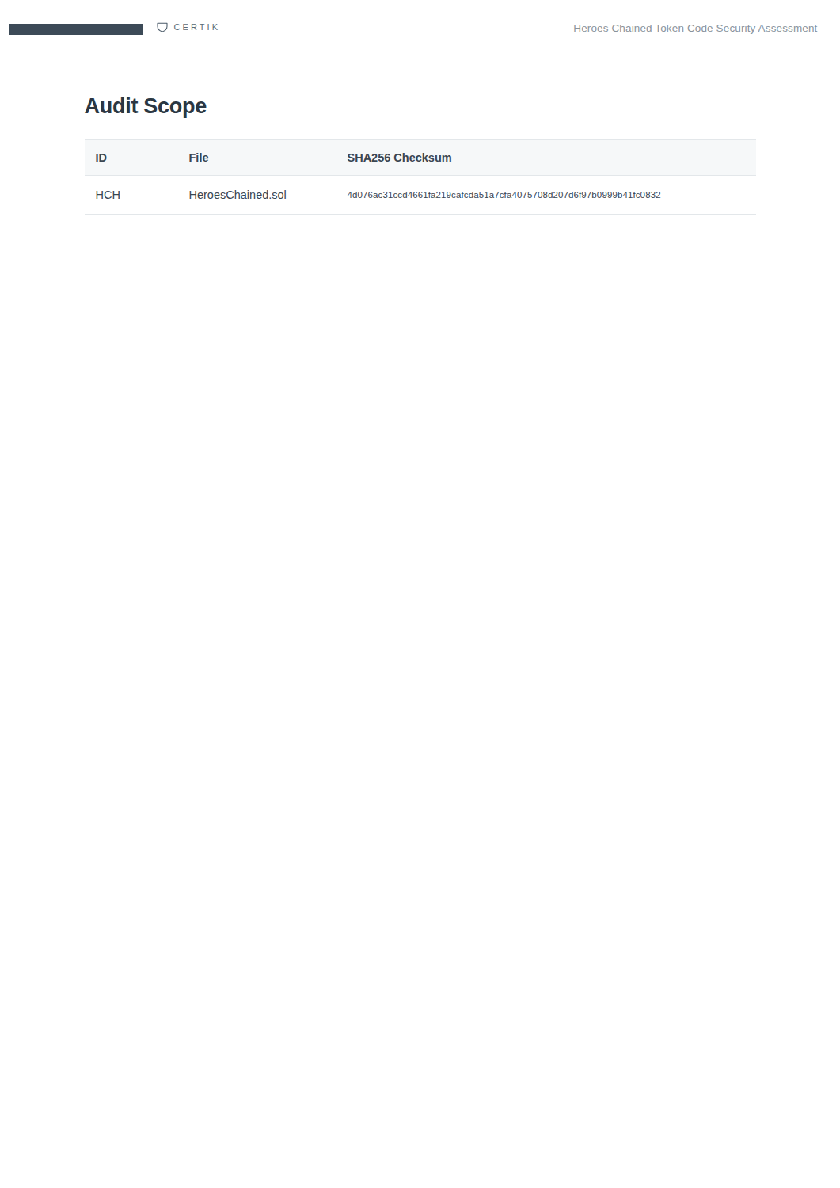Certik
Heroes Chained Token Code Security Assessment
Audit Scope
| ID | File | SHA256 Checksum |
| --- | --- | --- |
| HCH | HeroesChained.sol | 4d076ac31ccd4661fa219cafcda51a7cfa4075708d207d6f97b0999b41fc0832 |